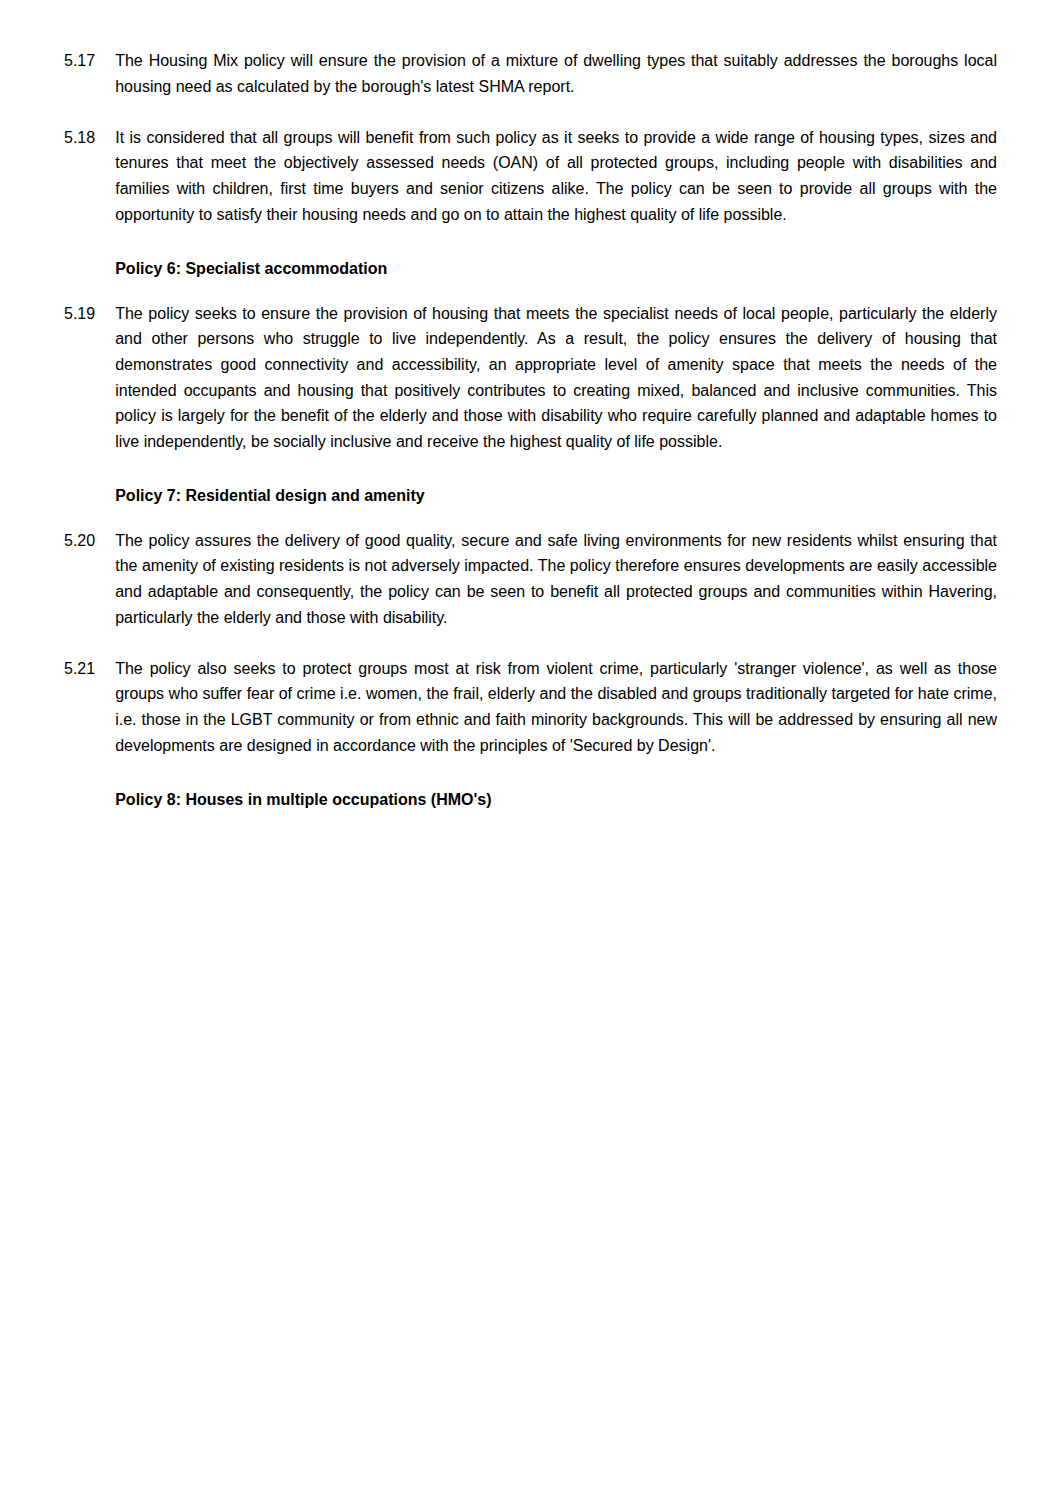5.17
The Housing Mix policy will ensure the provision of a mixture of dwelling types that suitably addresses the boroughs local housing need as calculated by the borough's latest SHMA report.
5.18
It is considered that all groups will benefit from such policy as it seeks to provide a wide range of housing types, sizes and tenures that meet the objectively assessed needs (OAN) of all protected groups, including people with disabilities and families with children, first time buyers and senior citizens alike. The policy can be seen to provide all groups with the opportunity to satisfy their housing needs and go on to attain the highest quality of life possible.
Policy 6: Specialist accommodation
5.19
The policy seeks to ensure the provision of housing that meets the specialist needs of local people, particularly the elderly and other persons who struggle to live independently. As a result, the policy ensures the delivery of housing that demonstrates good connectivity and accessibility, an appropriate level of amenity space that meets the needs of the intended occupants and housing that positively contributes to creating mixed, balanced and inclusive communities. This policy is largely for the benefit of the elderly and those with disability who require carefully planned and adaptable homes to live independently, be socially inclusive and receive the highest quality of life possible.
Policy 7: Residential design and amenity
5.20
The policy assures the delivery of good quality, secure and safe living environments for new residents whilst ensuring that the amenity of existing residents is not adversely impacted. The policy therefore ensures developments are easily accessible and adaptable and consequently, the policy can be seen to benefit all protected groups and communities within Havering, particularly the elderly and those with disability.
5.21
The policy also seeks to protect groups most at risk from violent crime, particularly 'stranger violence', as well as those groups who suffer fear of crime i.e. women, the frail, elderly and the disabled and groups traditionally targeted for hate crime, i.e. those in the LGBT community or from ethnic and faith minority backgrounds. This will be addressed by ensuring all new developments are designed in accordance with the principles of 'Secured by Design'.
Policy 8: Houses in multiple occupations (HMO's)